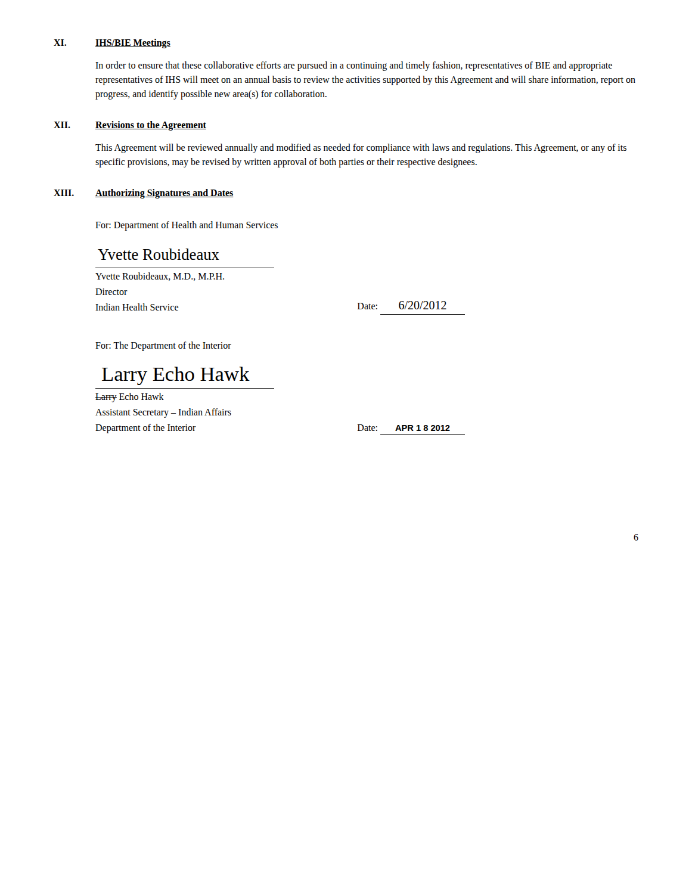XI.
IHS/BIE Meetings
In order to ensure that these collaborative efforts are pursued in a continuing and timely fashion, representatives of BIE and appropriate representatives of IHS will meet on an annual basis to review the activities supported by this Agreement and will share information, report on progress, and identify possible new area(s) for collaboration.
XII.
Revisions to the Agreement
This Agreement will be reviewed annually and modified as needed for compliance with laws and regulations. This Agreement, or any of its specific provisions, may be revised by written approval of both parties or their respective designees.
XIII.
Authorizing Signatures and Dates
For: Department of Health and Human Services
Yvette Roubideaux
Yvette Roubideaux, M.D., M.P.H.
Director
Indian Health Service
Date: 6/20/2012
For: The Department of the Interior
Larry Echo Hawk
Larry Echo Hawk
Assistant Secretary – Indian Affairs
Department of the Interior
Date: APR 1 8 2012
6